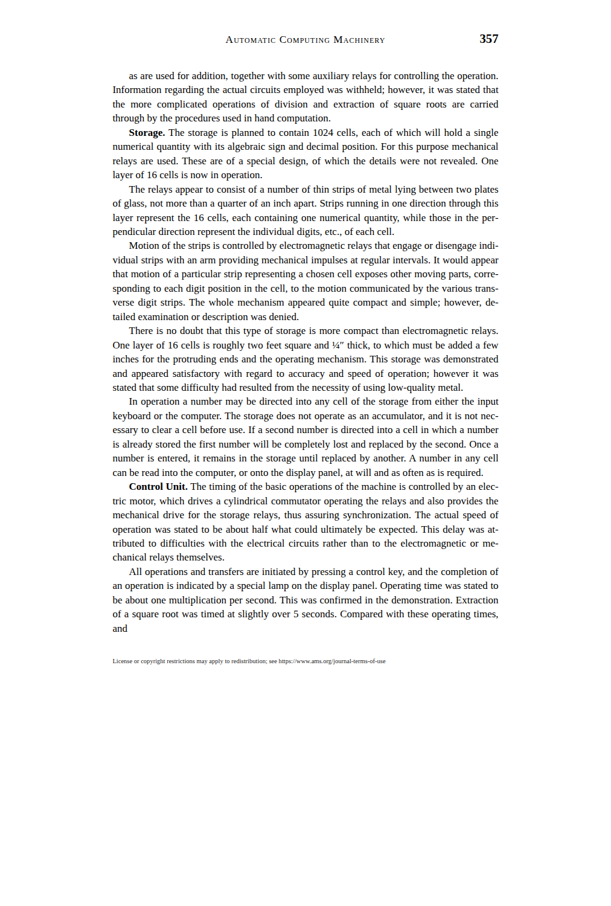Automatic Computing Machinery 357
as are used for addition, together with some auxiliary relays for controlling the operation. Information regarding the actual circuits employed was withheld; however, it was stated that the more complicated operations of division and extraction of square roots are carried through by the procedures used in hand computation.
Storage. The storage is planned to contain 1024 cells, each of which will hold a single numerical quantity with its algebraic sign and decimal position. For this purpose mechanical relays are used. These are of a special design, of which the details were not revealed. One layer of 16 cells is now in operation.
The relays appear to consist of a number of thin strips of metal lying between two plates of glass, not more than a quarter of an inch apart. Strips running in one direction through this layer represent the 16 cells, each containing one numerical quantity, while those in the perpendicular direction represent the individual digits, etc., of each cell.
Motion of the strips is controlled by electromagnetic relays that engage or disengage individual strips with an arm providing mechanical impulses at regular intervals. It would appear that motion of a particular strip representing a chosen cell exposes other moving parts, corresponding to each digit position in the cell, to the motion communicated by the various transverse digit strips. The whole mechanism appeared quite compact and simple; however, detailed examination or description was denied.
There is no doubt that this type of storage is more compact than electromagnetic relays. One layer of 16 cells is roughly two feet square and ¼″ thick, to which must be added a few inches for the protruding ends and the operating mechanism. This storage was demonstrated and appeared satisfactory with regard to accuracy and speed of operation; however it was stated that some difficulty had resulted from the necessity of using low-quality metal.
In operation a number may be directed into any cell of the storage from either the input keyboard or the computer. The storage does not operate as an accumulator, and it is not necessary to clear a cell before use. If a second number is directed into a cell in which a number is already stored the first number will be completely lost and replaced by the second. Once a number is entered, it remains in the storage until replaced by another. A number in any cell can be read into the computer, or onto the display panel, at will and as often as is required.
Control Unit. The timing of the basic operations of the machine is controlled by an electric motor, which drives a cylindrical commutator operating the relays and also provides the mechanical drive for the storage relays, thus assuring synchronization. The actual speed of operation was stated to be about half what could ultimately be expected. This delay was attributed to difficulties with the electrical circuits rather than to the electromagnetic or mechanical relays themselves.
All operations and transfers are initiated by pressing a control key, and the completion of an operation is indicated by a special lamp on the display panel. Operating time was stated to be about one multiplication per second. This was confirmed in the demonstration. Extraction of a square root was timed at slightly over 5 seconds. Compared with these operating times, and
License or copyright restrictions may apply to redistribution; see https://www.ams.org/journal-terms-of-use